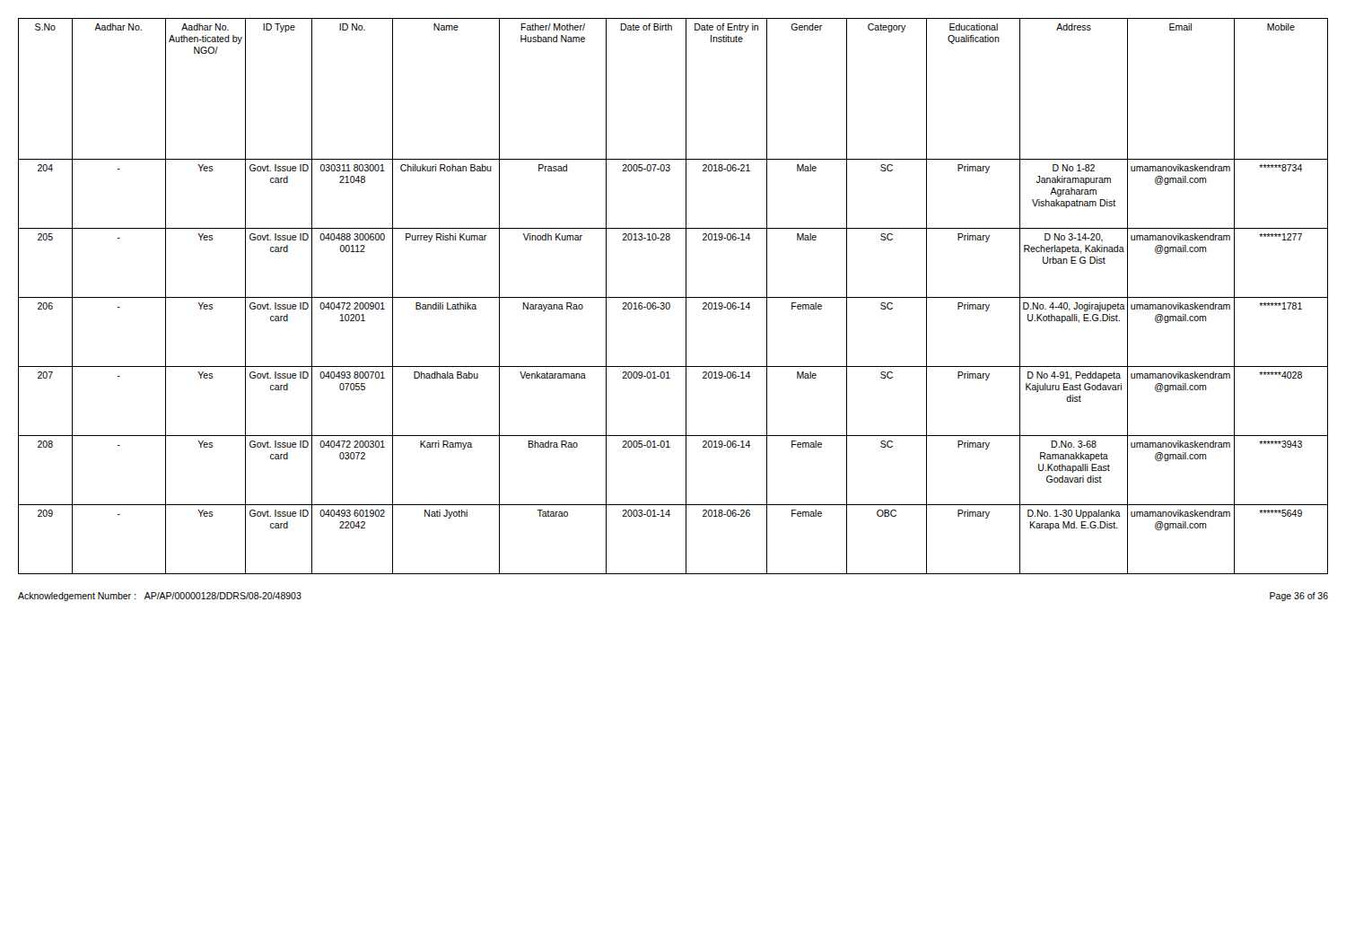| S.No | Aadhar No. | Aadhar No. Authen-ticated by NGO/ | ID Type | ID No. | Name | Father/ Mother/ Husband Name | Date of Birth | Date of Entry in Institute | Gender | Category | Educational Qualification | Address | Email | Mobile |
| --- | --- | --- | --- | --- | --- | --- | --- | --- | --- | --- | --- | --- | --- | --- |
| 204 | - | Yes | Govt. Issue ID card | 030311 803001 21048 | Chilukuri Rohan Babu | Prasad | 2005-07-03 | 2018-06-21 | Male | SC | Primary | D No 1-82 Janakiramapuram Agraharam Vishakapatnam Dist | umamanovikaskendram@gmail.com | ******8734 |
| 205 | - | Yes | Govt. Issue ID card | 040488 300600 00112 | Purrey Rishi Kumar | Vinodh Kumar | 2013-10-28 | 2019-06-14 | Male | SC | Primary | D No 3-14-20, Recherlapeta, Kakinada Urban E G Dist | umamanovikaskendram@gmail.com | ******1277 |
| 206 | - | Yes | Govt. Issue ID card | 040472 200901 10201 | Bandili Lathika | Narayana Rao | 2016-06-30 | 2019-06-14 | Female | SC | Primary | D.No. 4-40, Jogirajupeta U.Kothapalli, E.G.Dist. | umamanovikaskendram@gmail.com | ******1781 |
| 207 | - | Yes | Govt. Issue ID card | 040493 800701 07055 | Dhadhala Babu | Venkataramana | 2009-01-01 | 2019-06-14 | Male | SC | Primary | D No 4-91, Peddapeta Kajuluru East Godavari dist | umamanovikaskendram@gmail.com | ******4028 |
| 208 | - | Yes | Govt. Issue ID card | 040472 200301 03072 | Karri Ramya | Bhadra Rao | 2005-01-01 | 2019-06-14 | Female | SC | Primary | D.No. 3-68 Ramanakkapeta U.Kothapalli East Godavari dist | umamanovikaskendram@gmail.com | ******3943 |
| 209 | - | Yes | Govt. Issue ID card | 040493 601902 22042 | Nati Jyothi | Tatarao | 2003-01-14 | 2018-06-26 | Female | OBC | Primary | D.No. 1-30 Uppalanka Karapa Md. E.G.Dist. | umamanovikaskendram@gmail.com | ******5649 |
Acknowledgement Number : AP/AP/00000128/DDRS/08-20/48903
Page 36 of 36